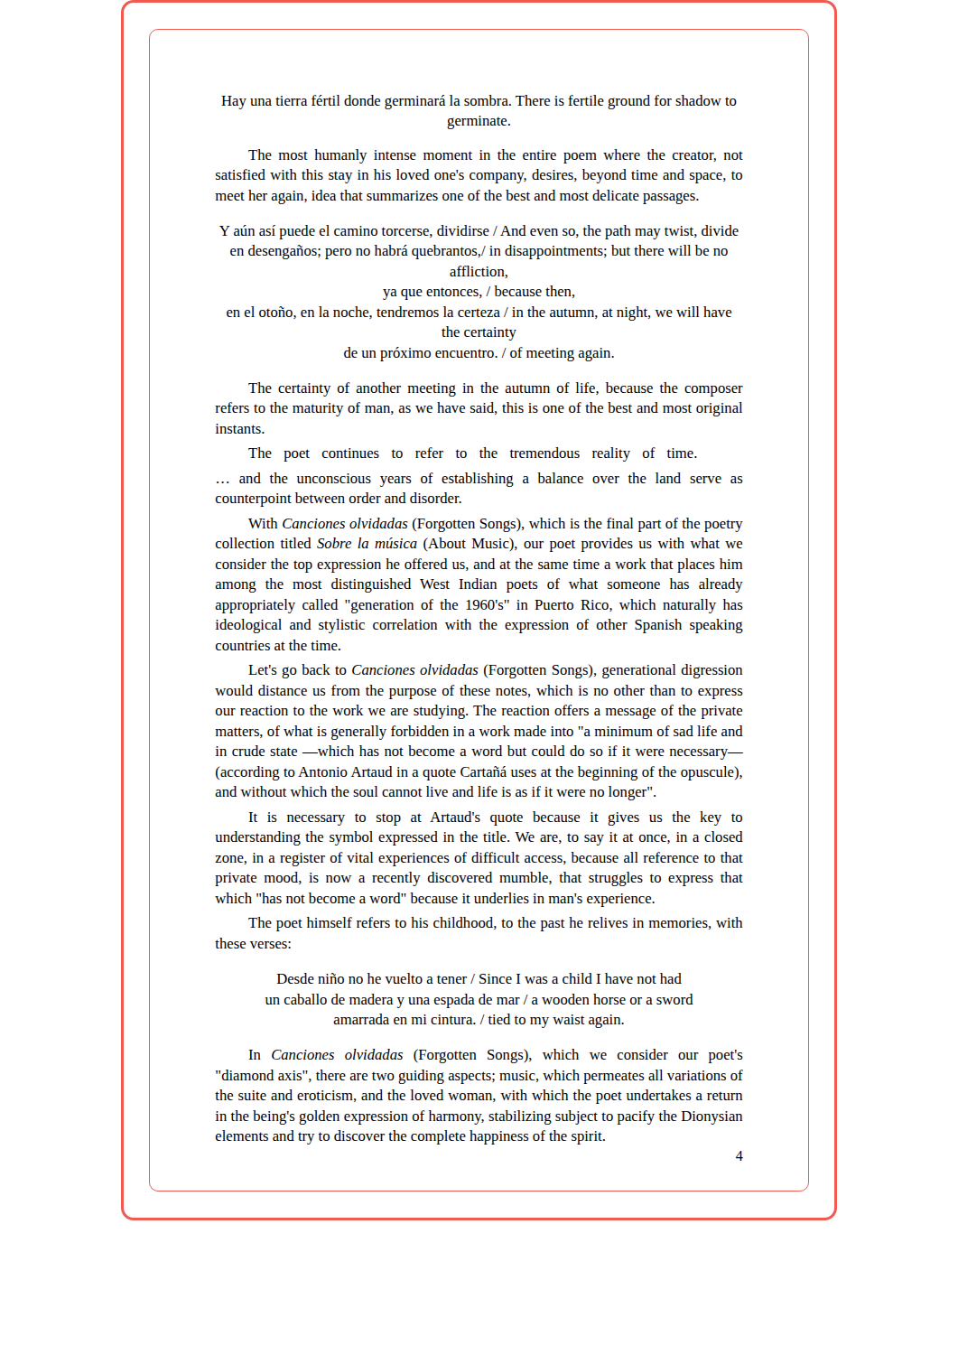Hay una tierra fértil donde germinará la sombra. There is fertile ground for shadow to germinate.
The most humanly intense moment in the entire poem where the creator, not satisfied with this stay in his loved one's company, desires, beyond time and space, to meet her again, idea that summarizes one of the best and most delicate passages.
Y aún así puede el camino torcerse, dividirse / And even so, the path may twist, divide
en desengaños; pero no habrá quebrantos,/ in disappointments; but there will be no affliction,
ya que entonces, / because then,
en el otoño, en la noche, tendremos la certeza / in the autumn, at night, we will have the certainty
de un próximo encuentro. / of meeting again.
The certainty of another meeting in the autumn of life, because the composer refers to the maturity of man, as we have said, this is one of the best and most original instants.
The poet continues to refer to the tremendous reality of time.
… and the unconscious years of establishing a balance over the land serve as counterpoint between order and disorder.
With Canciones olvidadas (Forgotten Songs), which is the final part of the poetry collection titled Sobre la música (About Music), our poet provides us with what we consider the top expression he offered us, and at the same time a work that places him among the most distinguished West Indian poets of what someone has already appropriately called "generation of the 1960's" in Puerto Rico, which naturally has ideological and stylistic correlation with the expression of other Spanish speaking countries at the time.
Let's go back to Canciones olvidadas (Forgotten Songs), generational digression would distance us from the purpose of these notes, which is no other than to express our reaction to the work we are studying. The reaction offers a message of the private matters, of what is generally forbidden in a work made into "a minimum of sad life and in crude state —which has not become a word but could do so if it were necessary— (according to Antonio Artaud in a quote Cartañá uses at the beginning of the opuscule), and without which the soul cannot live and life is as if it were no longer".
It is necessary to stop at Artaud's quote because it gives us the key to understanding the symbol expressed in the title. We are, to say it at once, in a closed zone, in a register of vital experiences of difficult access, because all reference to that private mood, is now a recently discovered mumble, that struggles to express that which "has not become a word" because it underlies in man's experience.
The poet himself refers to his childhood, to the past he relives in memories, with these verses:
Desde niño no he vuelto a tener / Since I was a child I have not had
un caballo de madera y una espada de mar / a wooden horse or a sword
amarrada en mi cintura. / tied to my waist again.
In Canciones olvidadas (Forgotten Songs), which we consider our poet's "diamond axis", there are two guiding aspects; music, which permeates all variations of the suite and eroticism, and the loved woman, with which the poet undertakes a return in the being's golden expression of harmony, stabilizing subject to pacify the Dionysian elements and try to discover the complete happiness of the spirit.
4